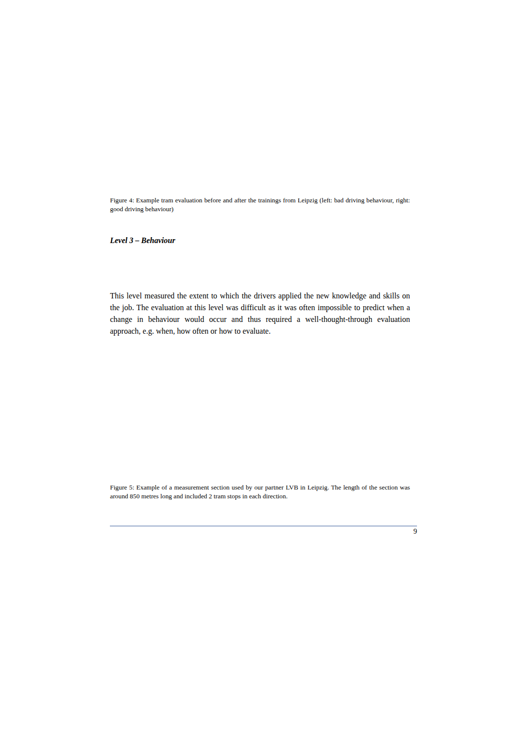Figure 4: Example tram evaluation before and after the trainings from Leipzig (left: bad driving behaviour, right: good driving behaviour)
Level 3 – Behaviour
This level measured the extent to which the drivers applied the new knowledge and skills on the job. The evaluation at this level was difficult as it was often impossible to predict when a change in behaviour would occur and thus required a well-thought-through evaluation approach, e.g. when, how often or how to evaluate.
Figure 5: Example of a measurement section used by our partner LVB in Leipzig. The length of the section was around 850 metres long and included 2 tram stops in each direction.
9